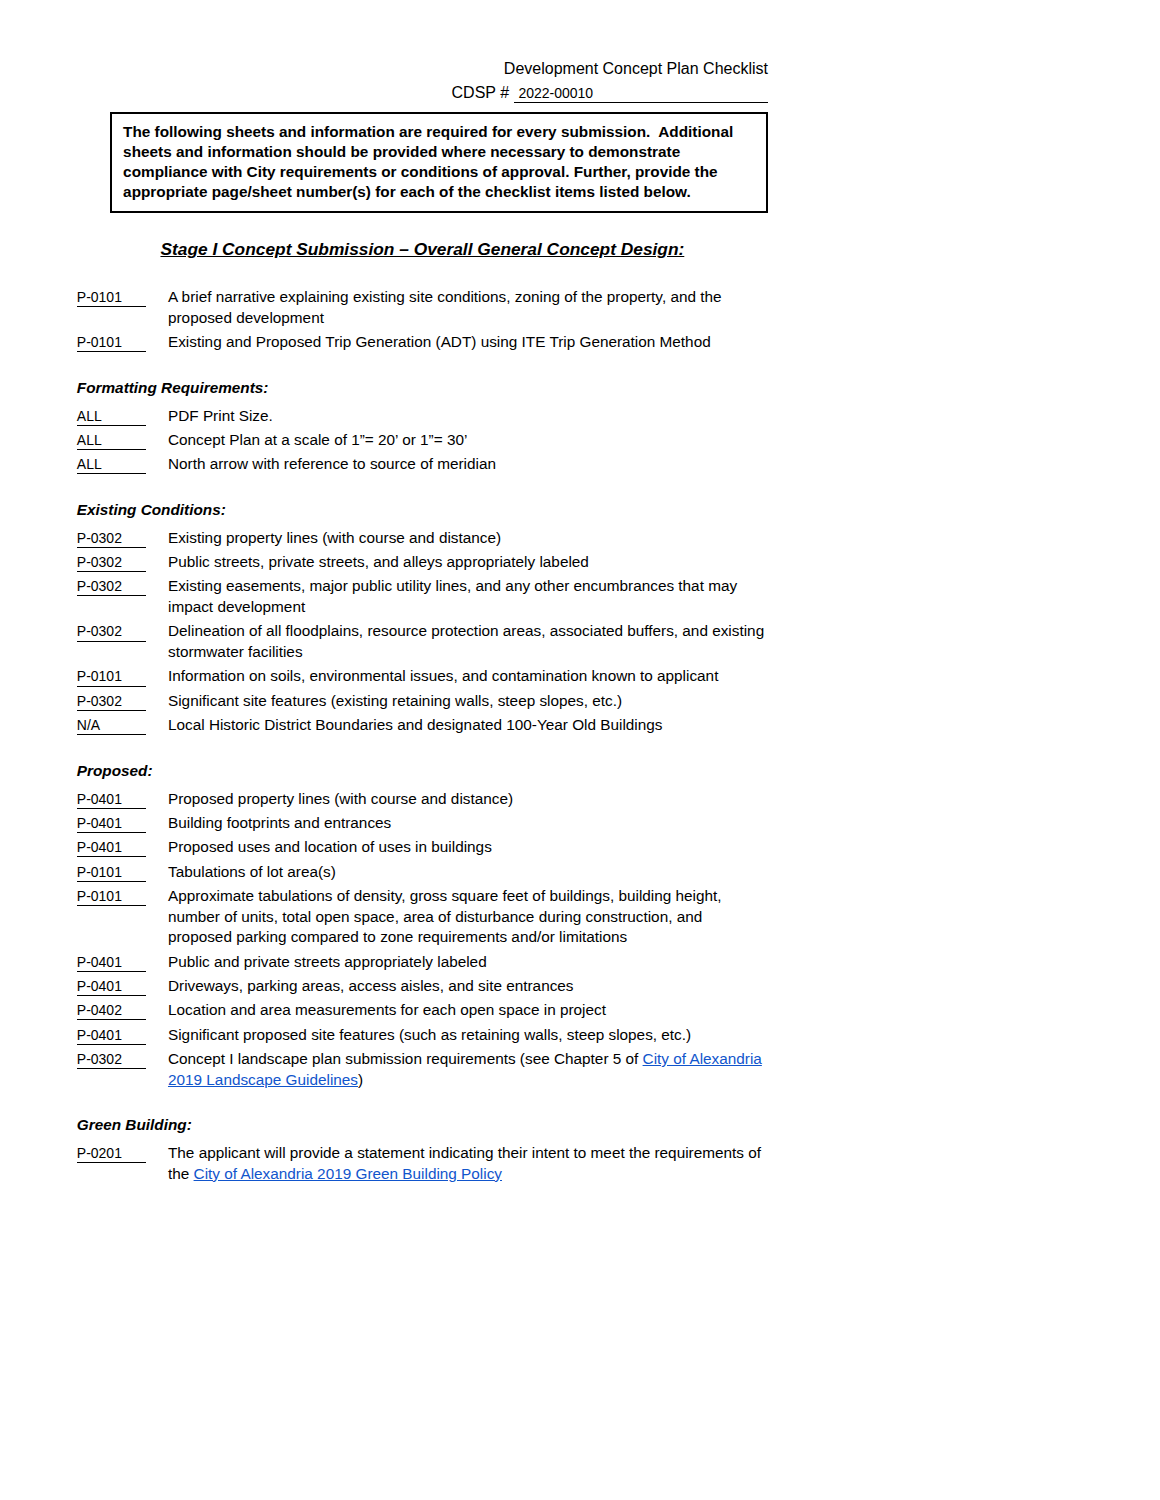Development Concept Plan Checklist
CDSP # 2022-00010
The following sheets and information are required for every submission. Additional sheets and information should be provided where necessary to demonstrate compliance with City requirements or conditions of approval. Further, provide the appropriate page/sheet number(s) for each of the checklist items listed below.
Stage I Concept Submission – Overall General Concept Design:
| P-0101 | A brief narrative explaining existing site conditions, zoning of the property, and the proposed development |
| P-0101 | Existing and Proposed Trip Generation (ADT) using ITE Trip Generation Method |
Formatting Requirements:
| ALL | PDF Print Size. |
| ALL | Concept Plan at a scale of 1”= 20’ or 1”= 30’ |
| ALL | North arrow with reference to source of meridian |
Existing Conditions:
| P-0302 | Existing property lines (with course and distance) |
| P-0302 | Public streets, private streets, and alleys appropriately labeled |
| P-0302 | Existing easements, major public utility lines, and any other encumbrances that may impact development |
| P-0302 | Delineation of all floodplains, resource protection areas, associated buffers, and existing stormwater facilities |
| P-0101 | Information on soils, environmental issues, and contamination known to applicant |
| P-0302 | Significant site features (existing retaining walls, steep slopes, etc.) |
| N/A | Local Historic District Boundaries and designated 100-Year Old Buildings |
Proposed:
| P-0401 | Proposed property lines (with course and distance) |
| P-0401 | Building footprints and entrances |
| P-0401 | Proposed uses and location of uses in buildings |
| P-0101 | Tabulations of lot area(s) |
| P-0101 | Approximate tabulations of density, gross square feet of buildings, building height, number of units, total open space, area of disturbance during construction, and proposed parking compared to zone requirements and/or limitations |
| P-0401 | Public and private streets appropriately labeled |
| P-0401 | Driveways, parking areas, access aisles, and site entrances |
| P-0402 | Location and area measurements for each open space in project |
| P-0401 | Significant proposed site features (such as retaining walls, steep slopes, etc.) |
| P-0302 | Concept I landscape plan submission requirements (see Chapter 5 of City of Alexandria 2019 Landscape Guidelines ) |
Green Building:
| P-0201 | The applicant will provide a statement indicating their intent to meet the requirements of the City of Alexandria 2019 Green Building Policy |